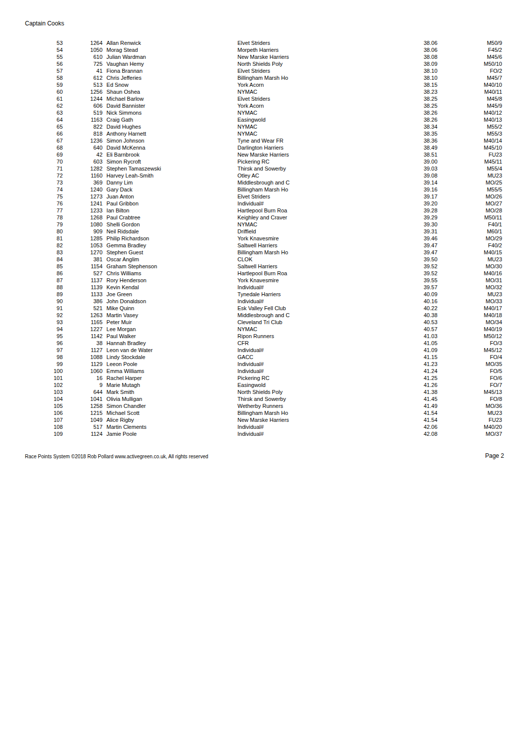Captain Cooks
| 53 | 1264 | Allan Renwick | Elvet Striders | 38.06 | M50/9 |
| 54 | 1050 | Morag Stead | Morpeth Harriers | 38.06 | F45/2 |
| 55 | 610 | Julian Wardman | New Marske Harriers | 38.08 | M45/6 |
| 56 | 725 | Vaughan Hemy | North Shields Poly | 38.09 | M50/10 |
| 57 | 41 | Fiona Brannan | Elvet Striders | 38.10 | FO/2 |
| 58 | 612 | Chris Jefferies | Billingham Marsh Ho | 38.10 | M45/7 |
| 59 | 513 | Ed Snow | York Acorn | 38.15 | M40/10 |
| 60 | 1256 | Shaun Oshea | NYMAC | 38.23 | M40/11 |
| 61 | 1244 | Michael Barlow | Elvet Striders | 38.25 | M45/8 |
| 62 | 606 | David Bannister | York Acorn | 38.25 | M45/9 |
| 63 | 519 | Nick Simmons | NYMAC | 38.26 | M40/12 |
| 64 | 1163 | Craig Gath | Easingwold | 38.26 | M40/13 |
| 65 | 822 | David Hughes | NYMAC | 38.34 | M55/2 |
| 66 | 818 | Anthony Harnett | NYMAC | 38.35 | M55/3 |
| 67 | 1236 | Simon Johnson | Tyne and Wear FR | 38.36 | M40/14 |
| 68 | 640 | David McKenna | Darlington Harriers | 38.49 | M45/10 |
| 69 | 42 | Eli Barnbrook | New Marske Harriers | 38.51 | FU23 |
| 70 | 603 | Simon Rycroft | Pickering RC | 39.00 | M45/11 |
| 71 | 1282 | Stephen Tamaszewski | Thirsk and Sowerby | 39.03 | M55/4 |
| 72 | 1160 | Harvey Leah-Smith | Otley AC | 39.08 | MU23 |
| 73 | 369 | Danny Lim | Middlesbrough and C | 39.14 | MO/25 |
| 74 | 1240 | Gary Dack | Billingham Marsh Ho | 39.16 | M55/5 |
| 75 | 1273 | Juan Anton | Elvet Striders | 39.17 | MO/26 |
| 76 | 1241 | Paul Gribbon | Individual# | 39.20 | MO/27 |
| 77 | 1233 | Ian Bilton | Hartlepool Burn Roa | 39.28 | MO/28 |
| 78 | 1268 | Paul Crabtree | Keighley and Craver | 39.29 | M50/11 |
| 79 | 1080 | Shelli Gordon | NYMAC | 39.30 | F40/1 |
| 80 | 909 | Neil Ridsdale | Driffield | 39.31 | M60/1 |
| 81 | 1285 | Philip Richardson | York Knavesmire | 39.46 | MO/29 |
| 82 | 1053 | Gemma Bradley | Saltwell Harriers | 39.47 | F40/2 |
| 83 | 1270 | Stephen Guest | Billingham Marsh Ho | 39.47 | M40/15 |
| 84 | 381 | Oscar Anglim | CLOK | 39.50 | MU23 |
| 85 | 1154 | Graham Stephenson | Saltwell Harriers | 39.52 | MO/30 |
| 86 | 527 | Chris Williams | Hartlepool Burn Roa | 39.52 | M40/16 |
| 87 | 1137 | Rory Henderson | York Knavesmire | 39.55 | MO/31 |
| 88 | 1139 | Kevin Kendal | Individual# | 39.57 | MO/32 |
| 89 | 1133 | Joe Green | Tynedale Harriers | 40.09 | MU23 |
| 90 | 386 | John Donaldson | Individual# | 40.16 | MO/33 |
| 91 | 521 | Mike Quinn | Esk Valley Fell Club | 40.22 | M40/17 |
| 92 | 1263 | Martin Vasey | Middlesbrough and C | 40.38 | M40/18 |
| 93 | 1165 | Peter Muir | Cleveland Tri Club | 40.53 | MO/34 |
| 94 | 1227 | Lee Morgan | NYMAC | 40.57 | M40/19 |
| 95 | 1142 | Paul Walker | Ripon Runners | 41.03 | M50/12 |
| 96 | 38 | Hannah Bradley | CFR | 41.05 | FO/3 |
| 97 | 1127 | Leon van de Water | Individual# | 41.09 | M45/12 |
| 98 | 1088 | Lindy Stockdale | GACC | 41.15 | FO/4 |
| 99 | 1129 | Leeon Poole | Individual# | 41.23 | MO/35 |
| 100 | 1060 | Emma Williams | Individual# | 41.24 | FO/5 |
| 101 | 16 | Rachel Harper | Pickering RC | 41.25 | FO/6 |
| 102 | 9 | Marie Mutagh | Easingwold | 41.26 | FO/7 |
| 103 | 644 | Mark Smith | North Shields Poly | 41.38 | M45/13 |
| 104 | 1041 | Olivia Mulligan | Thirsk and Sowerby | 41.45 | FO/8 |
| 105 | 1258 | Simon Chandler | Wetherby Runners | 41.49 | MO/36 |
| 106 | 1215 | Michael Scott | Billingham Marsh Ho | 41.54 | MU23 |
| 107 | 1049 | Alice Rigby | New Marske Harriers | 41.54 | FU23 |
| 108 | 517 | Martin Clements | Individual# | 42.06 | M40/20 |
| 109 | 1124 | Jamie Poole | Individual# | 42.08 | MO/37 |
Race Points System ©2018 Rob Pollard www.activegreen.co.uk, All rights reserved
Page 2